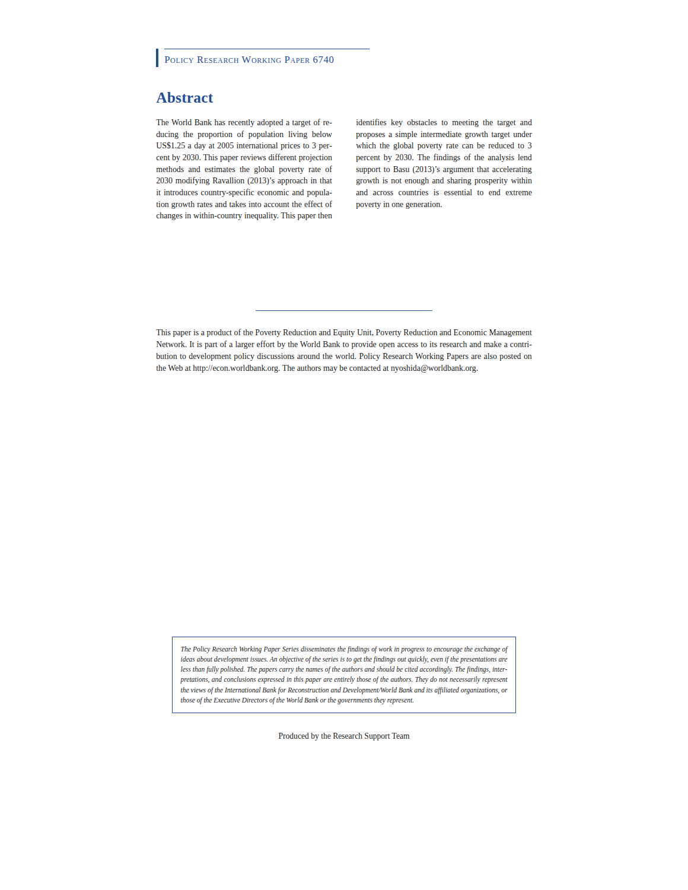Policy Research Working Paper 6740
Abstract
The World Bank has recently adopted a target of reducing the proportion of population living below US$1.25 a day at 2005 international prices to 3 percent by 2030. This paper reviews different projection methods and estimates the global poverty rate of 2030 modifying Ravallion (2013)’s approach in that it introduces country-specific economic and population growth rates and takes into account the effect of changes in within-country inequality. This paper then identifies key obstacles to meeting the target and proposes a simple intermediate growth target under which the global poverty rate can be reduced to 3 percent by 2030. The findings of the analysis lend support to Basu (2013)’s argument that accelerating growth is not enough and sharing prosperity within and across countries is essential to end extreme poverty in one generation.
This paper is a product of the Poverty Reduction and Equity Unit, Poverty Reduction and Economic Management Network. It is part of a larger effort by the World Bank to provide open access to its research and make a contribution to development policy discussions around the world. Policy Research Working Papers are also posted on the Web at http://econ.worldbank.org. The authors may be contacted at nyoshida@worldbank.org.
The Policy Research Working Paper Series disseminates the findings of work in progress to encourage the exchange of ideas about development issues. An objective of the series is to get the findings out quickly, even if the presentations are less than fully polished. The papers carry the names of the authors and should be cited accordingly. The findings, interpretations, and conclusions expressed in this paper are entirely those of the authors. They do not necessarily represent the views of the International Bank for Reconstruction and Development/World Bank and its affiliated organizations, or those of the Executive Directors of the World Bank or the governments they represent.
Produced by the Research Support Team